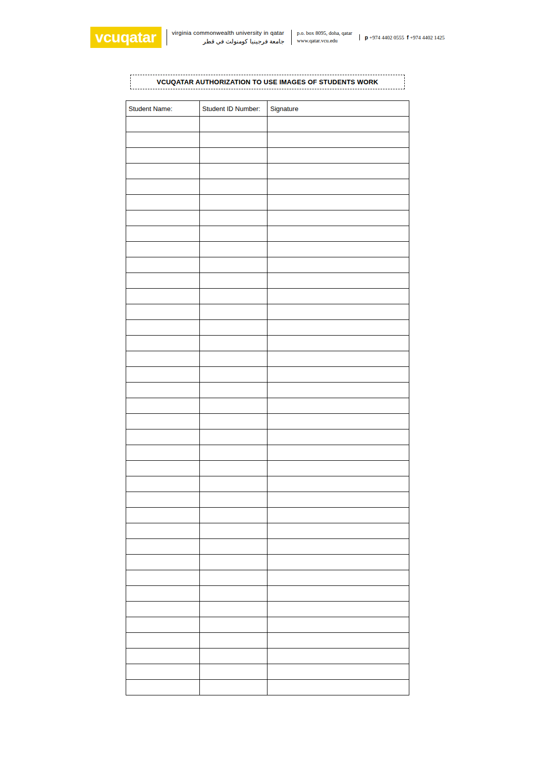vcuqatar
virginia commonwealth university in qatar
جامعة فرجينيا كومنولث في قطر
p.o. box 8095, doha, qatar
www.qatar.vcu.edu
p +974 4402 0555 f +974 4402 1425
VCUQATAR AUTHORIZATION TO USE IMAGES OF STUDENTS WORK
| Student Name: | Student ID Number: | Signature |
| --- | --- | --- |